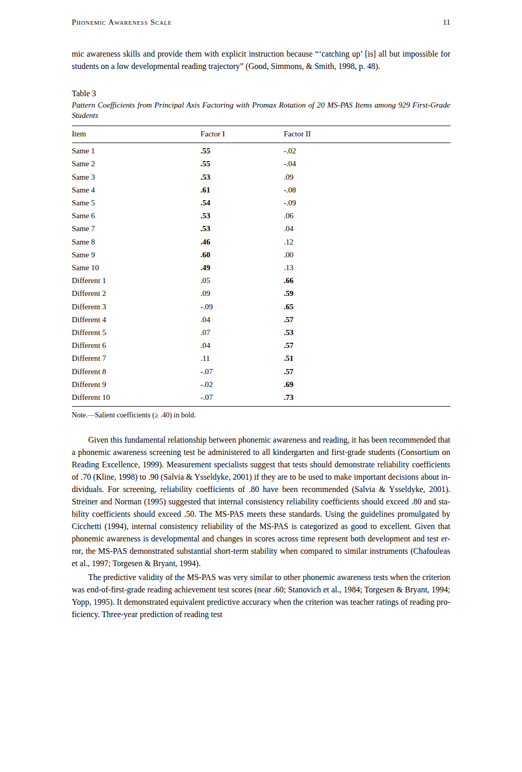Phonemic Awareness Scale 11
mic awareness skills and provide them with explicit instruction because “‘catching up’ [is] all but impossible for students on a low developmental reading trajectory” (Good, Simmons, & Smith, 1998, p. 48).
Table 3
Pattern Coefficients from Principal Axis Factoring with Promax Rotation of 20 MS-PAS Items among 929 First-Grade Students
| Item | Factor I | Factor II | |
| --- | --- | --- | --- |
| Same 1 | .55 | -.02 | |
| Same 2 | .55 | -.04 | |
| Same 3 | .53 | .09 | |
| Same 4 | .61 | -.08 | |
| Same 5 | .54 | -.09 | |
| Same 6 | .53 | .06 | |
| Same 7 | .53 | .04 | |
| Same 8 | .46 | .12 | |
| Same 9 | .60 | .00 | |
| Same 10 | .49 | .13 | |
| Different 1 | .05 | .66 | |
| Different 2 | .09 | .59 | |
| Different 3 | -.09 | .65 | |
| Different 4 | .04 | .57 | |
| Different 5 | .07 | .53 | |
| Different 6 | .04 | .57 | |
| Different 7 | .11 | .51 | |
| Different 8 | -.07 | .57 | |
| Different 9 | -.02 | .69 | |
| Different 10 | -.07 | .73 | |
Note.—Salient coefficients (≥ .40) in bold.
Given this fundamental relationship between phonemic awareness and reading, it has been recommended that a phonemic awareness screening test be administered to all kindergarten and first-grade students (Consortium on Reading Excellence, 1999). Measurement specialists suggest that tests should demonstrate reliability coefficients of .70 (Kline, 1998) to .90 (Salvia & Ysseldyke, 2001) if they are to be used to make important decisions about individuals. For screening, reliability coefficients of .80 have been recommended (Salvia & Ysseldyke, 2001). Streiner and Norman (1995) suggested that internal consistency reliability coefficients should exceed .80 and stability coefficients should exceed .50. The MS-PAS meets these standards. Using the guidelines promulgated by Cicchetti (1994), internal consistency reliability of the MS-PAS is categorized as good to excellent. Given that phonemic awareness is developmental and changes in scores across time represent both development and test error, the MS-PAS demonstrated substantial short-term stability when compared to similar instruments (Chafouleas et al., 1997; Torgesen & Bryant, 1994).
The predictive validity of the MS-PAS was very similar to other phonemic awareness tests when the criterion was end-of-first-grade reading achievement test scores (near .60; Stanovich et al., 1984; Torgesen & Bryant, 1994; Yopp, 1995). It demonstrated equivalent predictive accuracy when the criterion was teacher ratings of reading proficiency. Three-year prediction of reading test